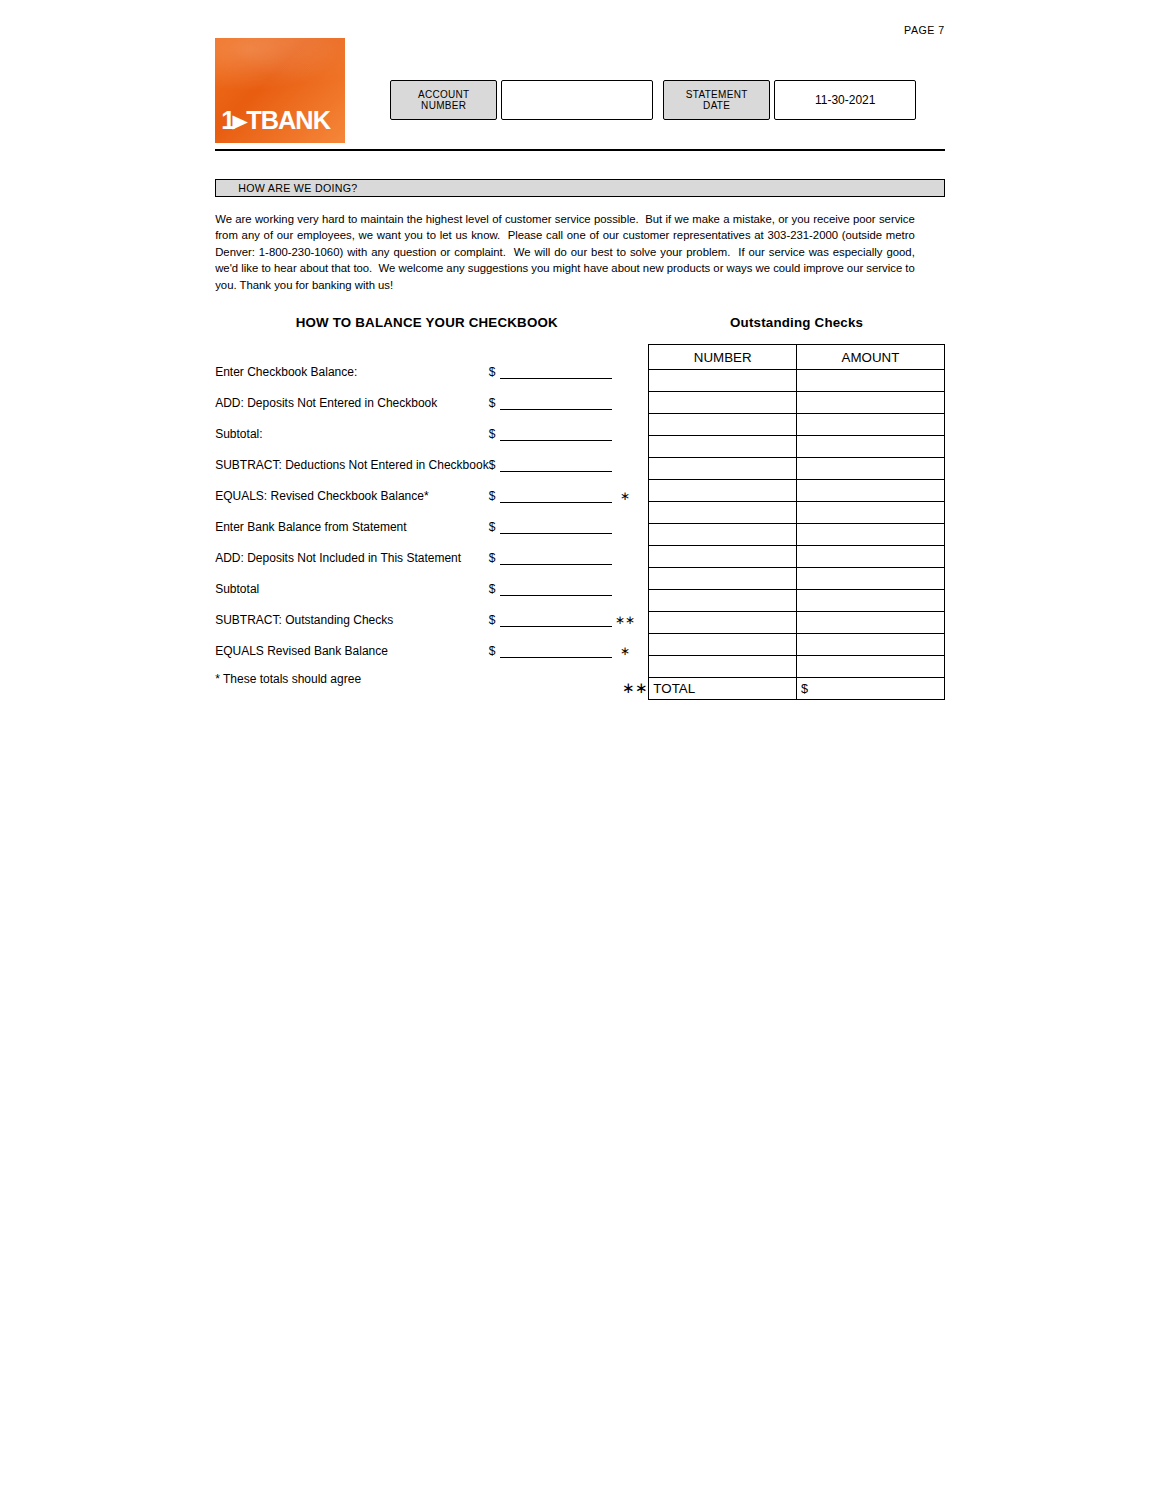PAGE 7
1▸TBANK
ACCOUNT
NUMBER
STATEMENT
DATE
11-30-2021
HOW ARE WE DOING?
We are working very hard to maintain the highest level of customer service possible. But if we make a mistake, or you receive poor service from any of our employees, we want you to let us know. Please call one of our customer representatives at 303-231-2000 (outside metro Denver: 1-800-230-1060) with any question or complaint. We will do our best to solve your problem. If our service was especially good, we'd like to hear about that too. We welcome any suggestions you might have about new products or ways we could improve our service to you. Thank you for banking with us!
HOW TO BALANCE YOUR CHECKBOOK
| Enter Checkbook Balance: | $ | | |
| ADD: Deposits Not Entered in Checkbook | $ | | |
| Subtotal: | $ | | |
| SUBTRACT: Deductions Not Entered in Checkbook | $ | | |
| EQUALS: Revised Checkbook Balance* | $ | | ∗ |
| Enter Bank Balance from Statement | $ | | |
| ADD: Deposits Not Included in This Statement | $ | | |
| Subtotal | $ | | |
| SUBTRACT: Outstanding Checks | $ | | ∗∗ |
| EQUALS Revised Bank Balance | $ | | ∗ |
* These totals should agree
Outstanding Checks
| NUMBER | AMOUNT |
| --- | --- |
| TOTAL | $ |
∗∗